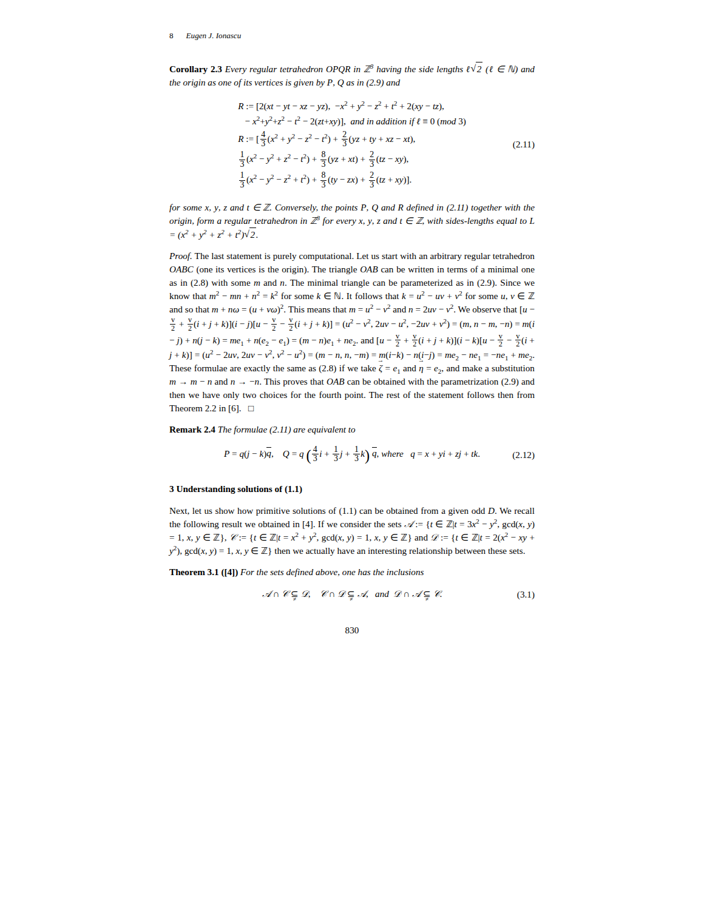8 Eugen J. Ionascu
Corollary 2.3 Every regular tetrahedron OPQR in ℤ3 having the side lengths ℓ 2 (ℓ ∈ ℕ) and the origin as one of its vertices is given by P, Q as in (2.9) and
R := [2(xt − yt − xz − yz), −x2 + y2 − z2 + t2 + 2(xy − tz),
− x2+y2+z2 − t2 − 2(zt+xy)], and in addition if ℓ ≡ 0 (mod 3)
R := [43(x2 + y2 − z2 − t2) + 23(yz + ty + xz − xt),
13(x2 − y2 + z2 − t2) + 83(yz + xt) + 23(tz − xy),
13(x2 − y2 − z2 + t2) + 83(ty − zx) + 23(tz + xy)].
(2.11)
for some x, y, z and t ∈ ℤ. Conversely, the points P, Q and R defined in (2.11) together with the origin, form a regular tetrahedron in ℤ3 for every x, y, z and t ∈ ℤ, with sides-lengths equal to L = (x2 + y2 + z2 + t2)2.
Proof. The last statement is purely computational. Let us start with an arbitrary regular tetrahedron OABC (one its vertices is the origin). The triangle OAB can be written in terms of a minimal one as in (2.8) with some m and n. The minimal triangle can be parameterized as in (2.9). Since we know that m2 − mn + n2 = k2 for some k ∈ ℕ. It follows that k = u2 − uv + v2 for some u, v ∈ ℤ and so that m + nω = (u + vω)2. This means that m = u2 − v2 and n = 2uv − v2. We observe that [u − v 2 + v 2(i + j + k)](i − j)[u − v 2 − v 2(i + j + k)] = (u2 − v2, 2uv − u2, −2uv + v2) = (m, n − m, −n) = m(i − j) + n(j − k) = me1 + n(e2 − e1) = (m − n)e1 + ne2. and [u − v 2 + v 2(i + j + k)](i − k)[u − v 2 − v 2(i + j + k)] = (u2 − 2uv, 2uv − v2, v2 − u2) = (m − n, n, −m) = m(i−k) − n(i−j) = me2 − ne1 = −ne1 + me2. These formulae are exactly the same as (2.8) if we take ζ = e1 and η = e2, and make a substitution m → m − n and n → −n. This proves that OAB can be obtained with the parametrization (2.9) and then we have only two choices for the fourth point. The rest of the statement follows then from Theorem 2.2 in [6]. □
Remark 2.4 The formulae (2.11) are equivalent to
P = q(j − k)q, Q = q (43 i + 13 j + 13 k) q, where q = x + yi + zj + tk.
(2.12)
3 Understanding solutions of (1.1)
Next, let us show how primitive solutions of (1.1) can be obtained from a given odd D. We recall the following result we obtained in [4]. If we consider the sets 𝒜 := {t ∈ ℤ|t = 3x2 − y2, gcd(x, y) = 1, x, y ∈ ℤ}, 𝒞 := {t ∈ ℤ|t = x2 + y2, gcd(x, y) = 1, x, y ∈ ℤ} and 𝒟 := {t ∈ ℤ|t = 2(x2 − xy + y2), gcd(x, y) = 1, x, y ∈ ℤ} then we actually have an interesting relationship between these sets.
Theorem 3.1 ([4]) For the sets defined above, one has the inclusions
𝒜 ∩ 𝒞 ⊆≠ 𝒟, 𝒞 ∩ 𝒟 ⊆≠ 𝒜, and 𝒟 ∩ 𝒜 ⊆≠ 𝒞.
(3.1)
830